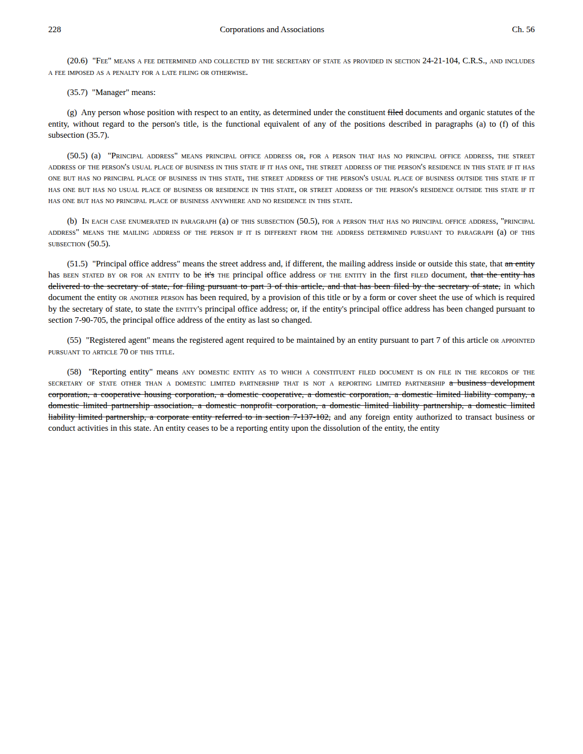228
Corporations and Associations
Ch. 56
(20.6) "Fee" means a fee determined and collected by the secretary of state as provided in section 24-21-104, C.R.S., and includes a fee imposed as a penalty for a late filing or otherwise.
(35.7) "Manager" means:
(g) Any person whose position with respect to an entity, as determined under the constituent filed documents and organic statutes of the entity, without regard to the person's title, is the functional equivalent of any of the positions described in paragraphs (a) to (f) of this subsection (35.7).
(50.5) (a) "Principal address" means principal office address or, for a person that has no principal office address, the street address of the person's usual place of business in this state if it has one, the street address of the person's residence in this state if it has one but has no principal place of business in this state, the street address of the person's usual place of business outside this state if it has one but has no usual place of business or residence in this state, or street address of the person's residence outside this state if it has one but has no principal place of business anywhere and no residence in this state.
(b) In each case enumerated in paragraph (a) of this subsection (50.5), for a person that has no principal office address, "principal address" means the mailing address of the person if it is different from the address determined pursuant to paragraph (a) of this subsection (50.5).
(51.5) "Principal office address" means the street address and, if different, the mailing address inside or outside this state, that an entity has been stated by or for an entity to be it's the principal office address of the entity in the first filed document, that the entity has delivered to the secretary of state, for filing pursuant to part 3 of this article, and that has been filed by the secretary of state, in which document the entity or another person has been required, by a provision of this title or by a form or cover sheet the use of which is required by the secretary of state, to state the entity's principal office address; or, if the entity's principal office address has been changed pursuant to section 7-90-705, the principal office address of the entity as last so changed.
(55) "Registered agent" means the registered agent required to be maintained by an entity pursuant to part 7 of this article or appointed pursuant to article 70 of this title.
(58) "Reporting entity" means any domestic entity as to which a constituent filed document is on file in the records of the secretary of state other than a domestic limited partnership that is not a reporting limited partnership a business development corporation, a cooperative housing corporation, a domestic cooperative, a domestic corporation, a domestic limited liability company, a domestic limited partnership association, a domestic nonprofit corporation, a domestic limited liability partnership, a domestic limited liability limited partnership, a corporate entity referred to in section 7-137-102, and any foreign entity authorized to transact business or conduct activities in this state. An entity ceases to be a reporting entity upon the dissolution of the entity, the entity